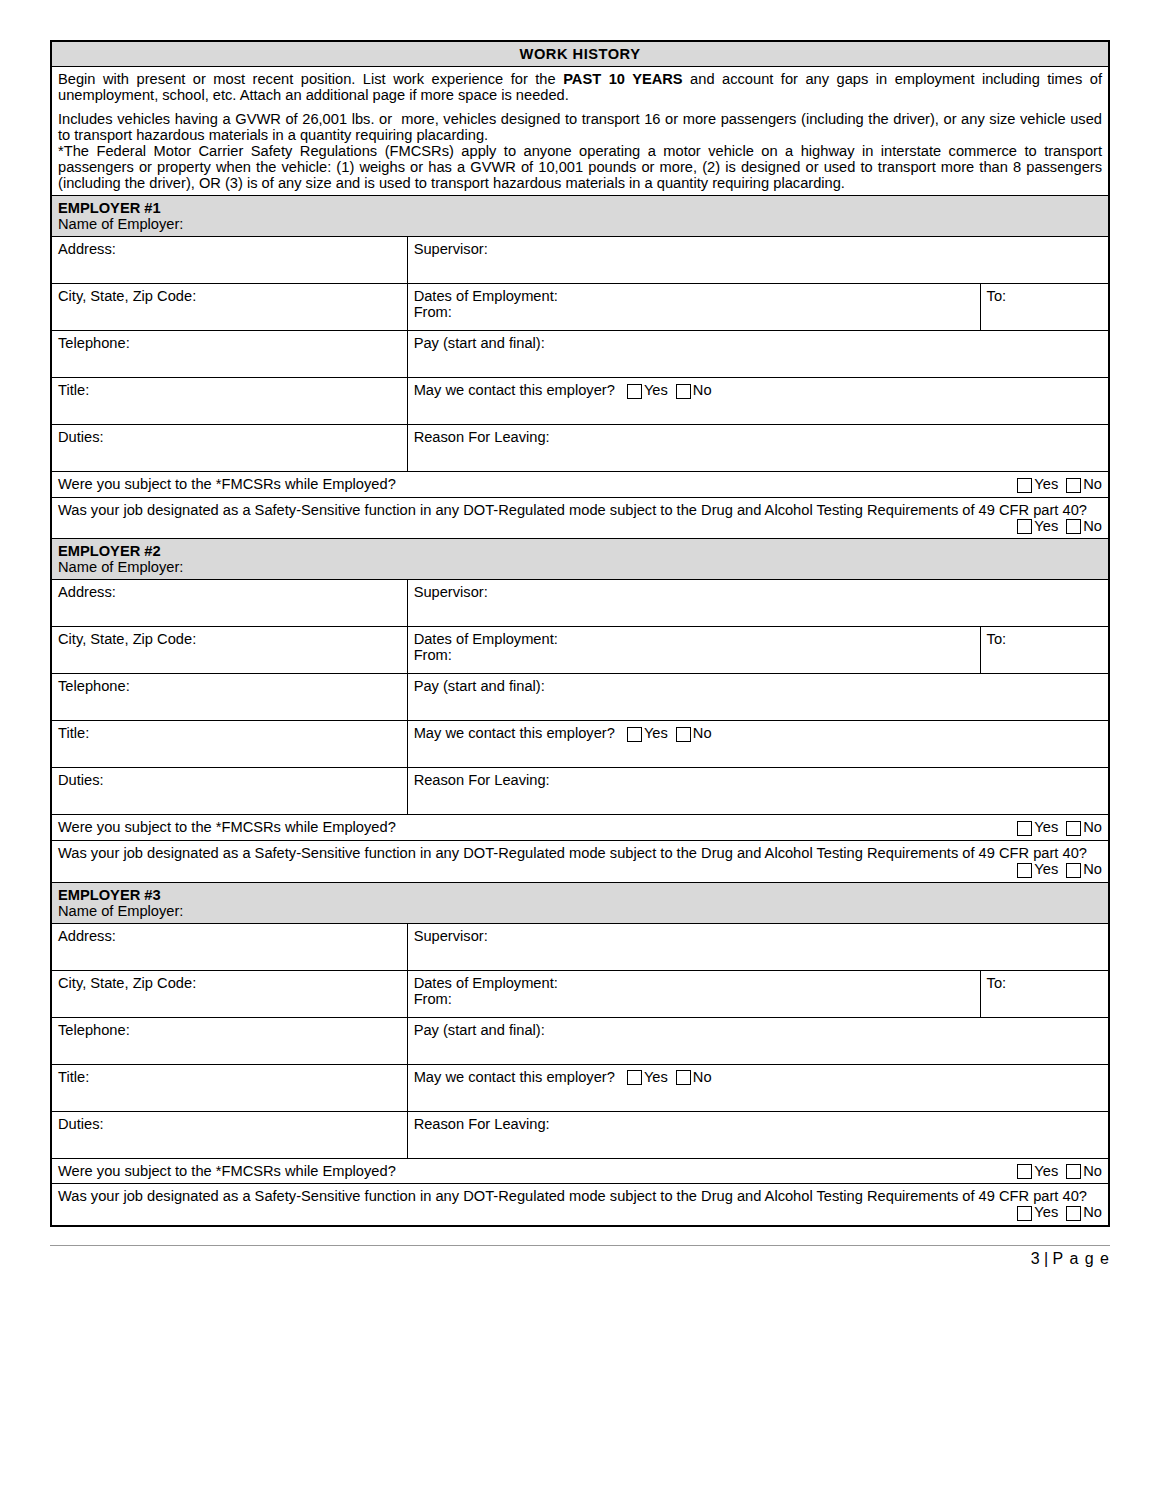| WORK HISTORY |
| Begin with present or most recent position. List work experience for the PAST 10 YEARS and account for any gaps in employment including times of unemployment, school, etc. Attach an additional page if more space is needed. Includes vehicles having a GVWR of 26,001 lbs. or more, vehicles designed to transport 16 or more passengers (including the driver), or any size vehicle used to transport hazardous materials in a quantity requiring placarding. *The Federal Motor Carrier Safety Regulations (FMCSRs) apply to anyone operating a motor vehicle on a highway in interstate commerce to transport passengers or property when the vehicle: (1) weighs or has a GVWR of 10,001 pounds or more, (2) is designed or used to transport more than 8 passengers (including the driver), OR (3) is of any size and is used to transport hazardous materials in a quantity requiring placarding. |
| EMPLOYER #1 Name of Employer: |
| Address: | Supervisor: |
| City, State, Zip Code: | Dates of Employment: From: | To: |
| Telephone: | Pay (start and final): |
| Title: | May we contact this employer? Yes No |
| Duties: | Reason For Leaving: |
| Were you subject to the *FMCSRs while Employed? Yes No |
| Was your job designated as a Safety-Sensitive function in any DOT-Regulated mode subject to the Drug and Alcohol Testing Requirements of 49 CFR part 40? Yes No |
| EMPLOYER #2 Name of Employer: |
| Address: | Supervisor: |
| City, State, Zip Code: | Dates of Employment: From: | To: |
| Telephone: | Pay (start and final): |
| Title: | May we contact this employer? Yes No |
| Duties: | Reason For Leaving: |
| Were you subject to the *FMCSRs while Employed? Yes No |
| Was your job designated as a Safety-Sensitive function in any DOT-Regulated mode subject to the Drug and Alcohol Testing Requirements of 49 CFR part 40? Yes No |
| EMPLOYER #3 Name of Employer: |
| Address: | Supervisor: |
| City, State, Zip Code: | Dates of Employment: From: | To: |
| Telephone: | Pay (start and final): |
| Title: | May we contact this employer? Yes No |
| Duties: | Reason For Leaving: |
| Were you subject to the *FMCSRs while Employed? Yes No |
| Was your job designated as a Safety-Sensitive function in any DOT-Regulated mode subject to the Drug and Alcohol Testing Requirements of 49 CFR part 40? Yes No |
3 | P a g e